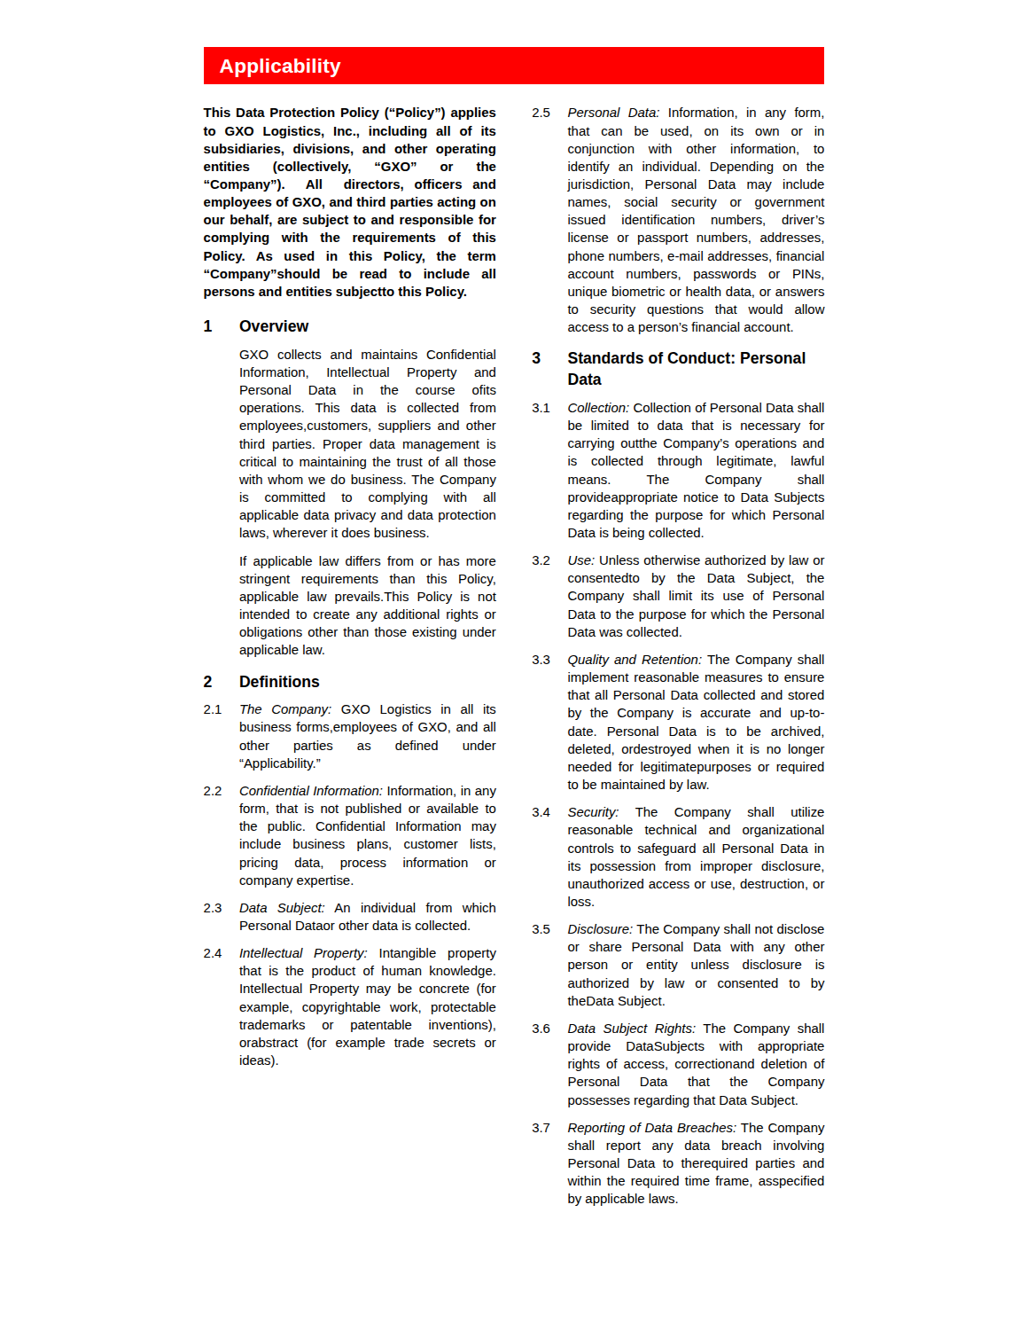Applicability
This Data Protection Policy (“Policy”) applies to GXO Logistics, Inc., including all of its subsidiaries, divisions, and other operating entities (collectively, “GXO” or the “Company”). All directors, officers and employees of GXO, and third parties acting on our behalf, are subject to and responsible for complying with the requirements of this Policy. As used in this Policy, the term “Company”should be read to include all persons and entities subjectto this Policy.
1 Overview
GXO collects and maintains Confidential Information, Intellectual Property and Personal Data in the course ofits operations. This data is collected from employees,customers, suppliers and other third parties. Proper data management is critical to maintaining the trust of all those with whom we do business. The Company is committed to complying with all applicable data privacy and data protection laws, wherever it does business.
If applicable law differs from or has more stringent requirements than this Policy, applicable law prevails.This Policy is not intended to create any additional rights or obligations other than those existing under applicable law.
2 Definitions
2.1 The Company: GXO Logistics in all its business forms,employees of GXO, and all other parties as defined under “Applicability.”
2.2 Confidential Information: Information, in any form, that is not published or available to the public. Confidential Information may include business plans, customer lists, pricing data, process information or company expertise.
2.3 Data Subject: An individual from which Personal Dataor other data is collected.
2.4 Intellectual Property: Intangible property that is the product of human knowledge. Intellectual Property may be concrete (for example, copyrightable work, protectable trademarks or patentable inventions), orabstract (for example trade secrets or ideas).
2.5 Personal Data: Information, in any form, that can be used, on its own or in conjunction with other information, to identify an individual. Depending on the jurisdiction, Personal Data may include names, social security or government issued identification numbers, driver’s license or passport numbers, addresses, phone numbers, e-mail addresses, financial account numbers, passwords or PINs, unique biometric or health data, or answers to security questions that would allow access to a person’s financial account.
3 Standards of Conduct: Personal Data
3.1 Collection: Collection of Personal Data shall be limited to data that is necessary for carrying outthe Company’s operations and is collected through legitimate, lawful means. The Company shall provideappropriate notice to Data Subjects regarding the purpose for which Personal Data is being collected.
3.2 Use: Unless otherwise authorized by law or consentedto by the Data Subject, the Company shall limit its use of Personal Data to the purpose for which the Personal Data was collected.
3.3 Quality and Retention: The Company shall implement reasonable measures to ensure that all Personal Data collected and stored by the Company is accurate and up-to-date. Personal Data is to be archived, deleted, ordestroyed when it is no longer needed for legitimatepurposes or required to be maintained by law.
3.4 Security: The Company shall utilize reasonable technical and organizational controls to safeguard all Personal Data in its possession from improper disclosure, unauthorized access or use, destruction, or loss.
3.5 Disclosure: The Company shall not disclose or share Personal Data with any other person or entity unless disclosure is authorized by law or consented to by theData Subject.
3.6 Data Subject Rights: The Company shall provide DataSubjects with appropriate rights of access, correctionand deletion of Personal Data that the Company possesses regarding that Data Subject.
3.7 Reporting of Data Breaches: The Company shall report any data breach involving Personal Data to therequired parties and within the required time frame, asspecified by applicable laws.